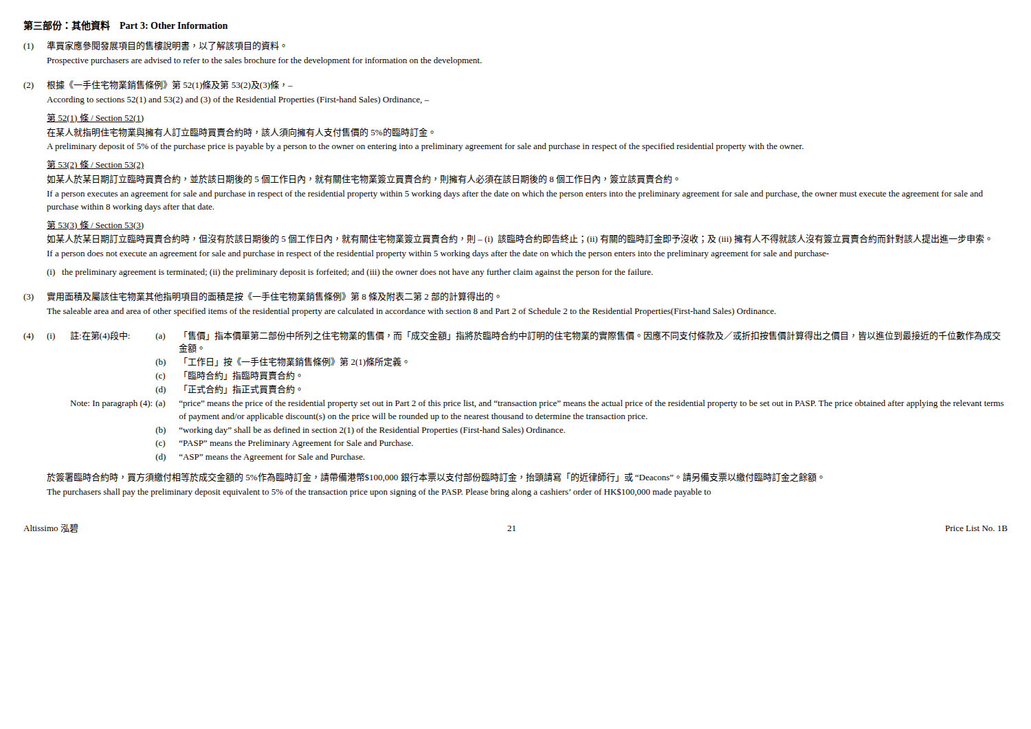第三部份：其他資料 Part 3: Other Information
(1)
準買家應參閱發展項目的售樓說明書，以了解該項目的資料。
Prospective purchasers are advised to refer to the sales brochure for the development for information on the development.
(2)
根據《一手住宅物業銷售條例》第 52(1)條及第 53(2)及(3)條，–
According to sections 52(1) and 53(2) and (3) of the Residential Properties (First-hand Sales) Ordinance, –
第 52(1) 條 / Section 52(1)
在某人就指明住宅物業與擁有人訂立臨時買賣合約時，該人須向擁有人支付售價的 5%的臨時訂金。
A preliminary deposit of 5% of the purchase price is payable by a person to the owner on entering into a preliminary agreement for sale and purchase in respect of the specified residential property with the owner.
第 53(2) 條 / Section 53(2)
如某人於某日期訂立臨時買賣合約，並於該日期後的 5 個工作日內，就有關住宅物業簽立買賣合約，則擁有人必須在該日期後的 8 個工作日內，簽立該買賣合約。
If a person executes an agreement for sale and purchase in respect of the residential property within 5 working days after the date on which the person enters into the preliminary agreement for sale and purchase, the owner must execute the agreement for sale and purchase within 8 working days after that date.
第 53(3) 條 / Section 53(3)
如某人於某日期訂立臨時買賣合約時，但沒有於該日期後的 5 個工作日內，就有關住宅物業簽立買賣合約，則 – (i) 該臨時合約即告終止；(ii) 有關的臨時訂金即予沒收；及 (iii) 擁有人不得就該人沒有簽立買賣合約而針對該人提出進一步申索。
If a person does not execute an agreement for sale and purchase in respect of the residential property within 5 working days after the date on which the person enters into the preliminary agreement for sale and purchase-
(i) the preliminary agreement is terminated; (ii) the preliminary deposit is forfeited; and (iii) the owner does not have any further claim against the person for the failure.
(3)
實用面積及屬該住宅物業其他指明項目的面積是按《一手住宅物業銷售條例》第 8 條及附表二第 2 部的計算得出的。
The saleable area and area of other specified items of the residential property are calculated in accordance with section 8 and Part 2 of Schedule 2 to the Residential Properties(First-hand Sales) Ordinance.
(4)
| (i) | 註:在第(4)段中: | (a) | 「售價」指本價單第二部份中所列之住宅物業的售價，而「成交金額」指將於臨時合約中訂明的住宅物業的實際售價。因應不同支付條款及／或折扣按售價計算得出之價目，皆以進位到最接近的千位數作為成交金額。 |
| | | (b) | 「工作日」按《一手住宅物業銷售條例》第 2(1)條所定義。 |
| | | (c) | 「臨時合約」指臨時買賣合約。 |
| | | (d) | 「正式合約」指正式買賣合約。 |
| | Note: In paragraph (4): | (a) | “price” means the price of the residential property set out in Part 2 of this price list, and “transaction price” means the actual price of the residential property to be set out in PASP. The price obtained after applying the relevant terms of payment and/or applicable discount(s) on the price will be rounded up to the nearest thousand to determine the transaction price. |
| | | (b) | “working day” shall be as defined in section 2(1) of the Residential Properties (First-hand Sales) Ordinance. |
| | | (c) | “PASP” means the Preliminary Agreement for Sale and Purchase. |
| | | (d) | “ASP” means the Agreement for Sale and Purchase. |
於簽署臨時合約時，買方須繳付相等於成交金額的 5%作為臨時訂金，請帶備港幣$100,000 銀行本票以支付部份臨時訂金，抬頭請寫「的近律師行」或 “Deacons”。請另備支票以繳付臨時訂金之餘額。
The purchasers shall pay the preliminary deposit equivalent to 5% of the transaction price upon signing of the PASP. Please bring along a cashiers’ order of HK$100,000 made payable to
Altissimo 泓碧
21
Price List No. 1B